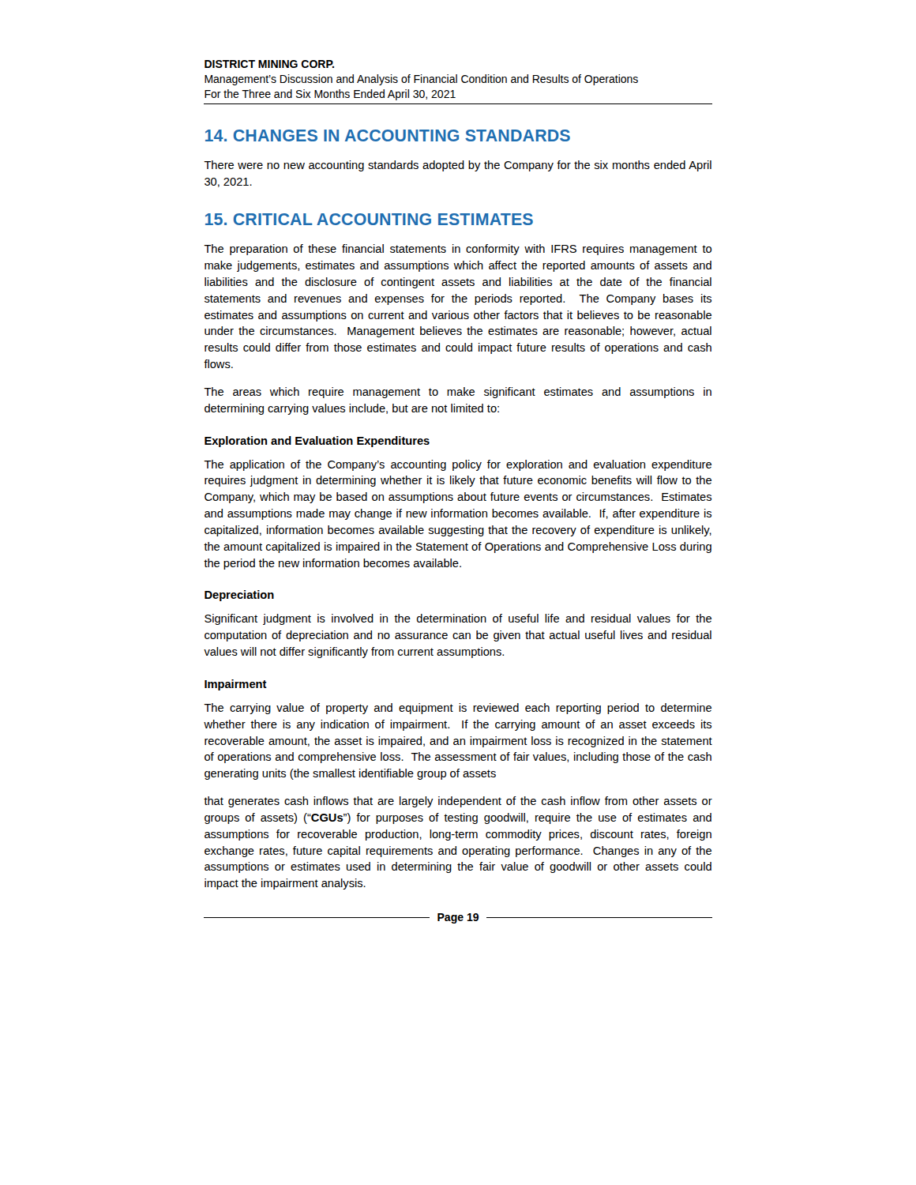DISTRICT MINING CORP.
Management’s Discussion and Analysis of Financial Condition and Results of Operations
For the Three and Six Months Ended April 30, 2021
14. CHANGES IN ACCOUNTING STANDARDS
There were no new accounting standards adopted by the Company for the six months ended April 30, 2021.
15. CRITICAL ACCOUNTING ESTIMATES
The preparation of these financial statements in conformity with IFRS requires management to make judgements, estimates and assumptions which affect the reported amounts of assets and liabilities and the disclosure of contingent assets and liabilities at the date of the financial statements and revenues and expenses for the periods reported. The Company bases its estimates and assumptions on current and various other factors that it believes to be reasonable under the circumstances. Management believes the estimates are reasonable; however, actual results could differ from those estimates and could impact future results of operations and cash flows.
The areas which require management to make significant estimates and assumptions in determining carrying values include, but are not limited to:
Exploration and Evaluation Expenditures
The application of the Company’s accounting policy for exploration and evaluation expenditure requires judgment in determining whether it is likely that future economic benefits will flow to the Company, which may be based on assumptions about future events or circumstances. Estimates and assumptions made may change if new information becomes available. If, after expenditure is capitalized, information becomes available suggesting that the recovery of expenditure is unlikely, the amount capitalized is impaired in the Statement of Operations and Comprehensive Loss during the period the new information becomes available.
Depreciation
Significant judgment is involved in the determination of useful life and residual values for the computation of depreciation and no assurance can be given that actual useful lives and residual values will not differ significantly from current assumptions.
Impairment
The carrying value of property and equipment is reviewed each reporting period to determine whether there is any indication of impairment. If the carrying amount of an asset exceeds its recoverable amount, the asset is impaired, and an impairment loss is recognized in the statement of operations and comprehensive loss. The assessment of fair values, including those of the cash generating units (the smallest identifiable group of assets
that generates cash inflows that are largely independent of the cash inflow from other assets or groups of assets) (“CGUs”) for purposes of testing goodwill, require the use of estimates and assumptions for recoverable production, long-term commodity prices, discount rates, foreign exchange rates, future capital requirements and operating performance. Changes in any of the assumptions or estimates used in determining the fair value of goodwill or other assets could impact the impairment analysis.
Page 19